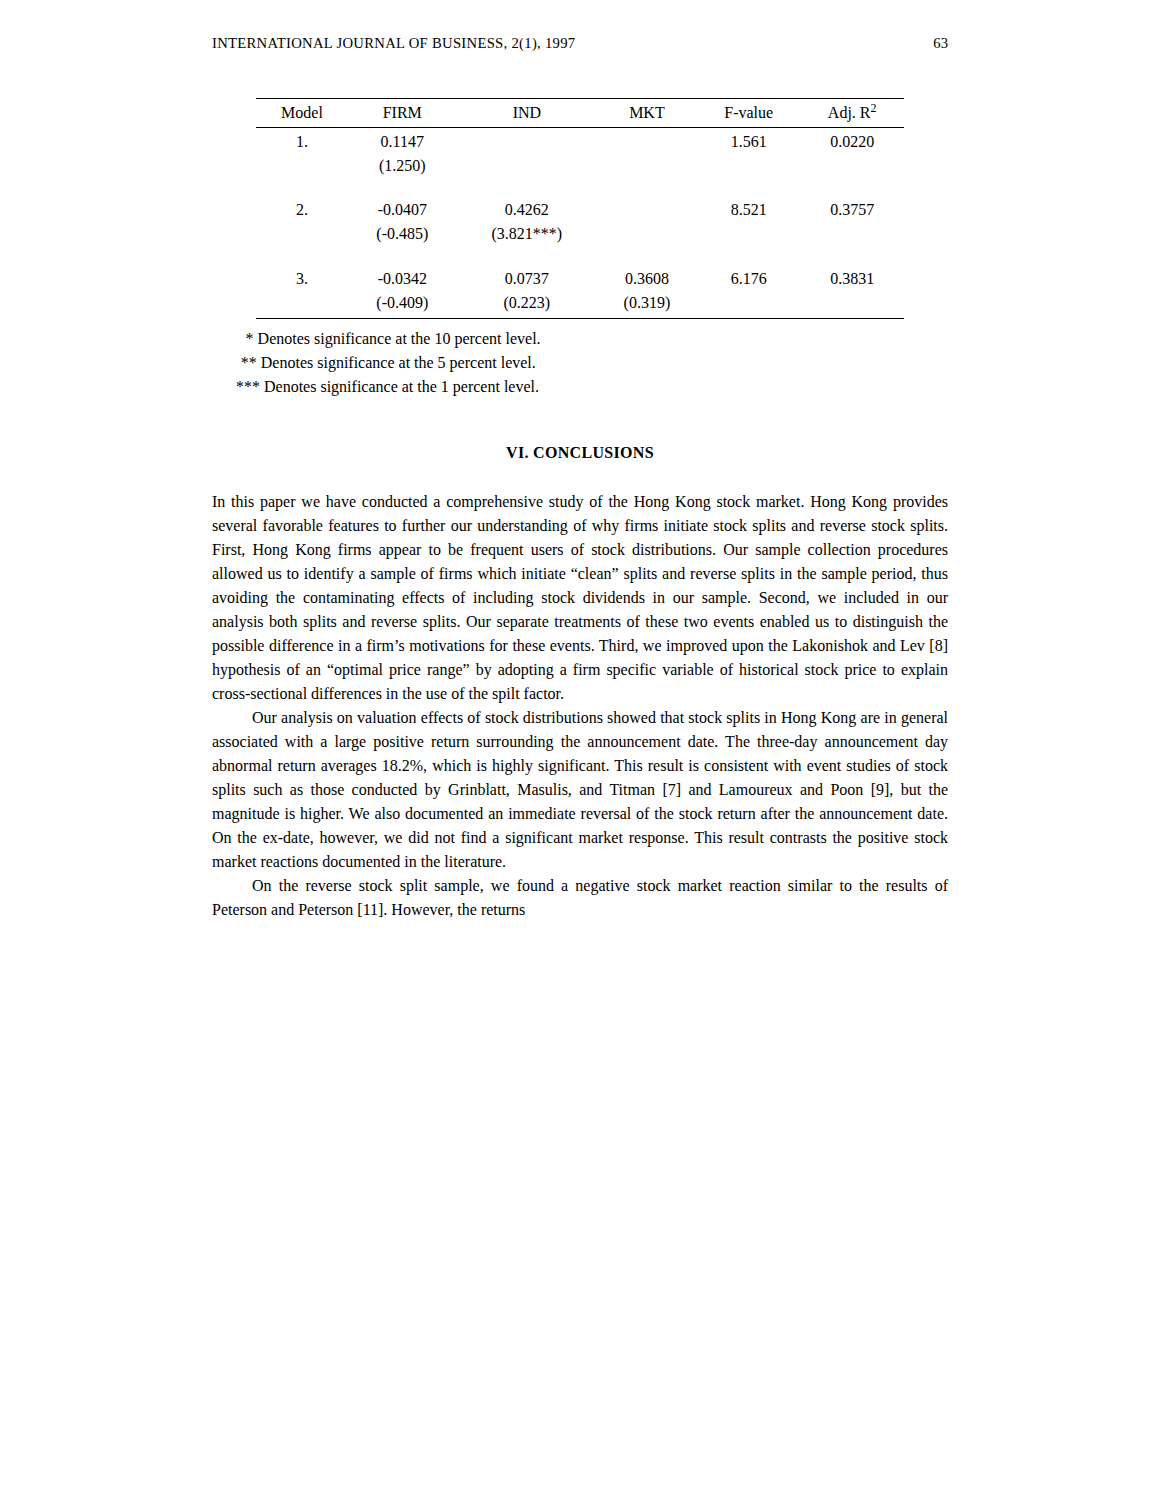INTERNATIONAL JOURNAL OF BUSINESS, 2(1), 1997 63
| Model | FIRM | IND | MKT | F-value | Adj. R 2 |
| --- | --- | --- | --- | --- | --- |
| 1. | 0.1147 (1.250) | | | 1.561 | 0.0220 |
| 2. | -0.0407 (-0.485) | 0.4262 (3.821***) | | 8.521 | 0.3757 |
| 3. | -0.0342 (-0.409) | 0.0737 (0.223) | 0.3608 (0.319) | 6.176 | 0.3831 |
* Denotes significance at the 10 percent level.
** Denotes significance at the 5 percent level.
*** Denotes significance at the 1 percent level.
VI. CONCLUSIONS
In this paper we have conducted a comprehensive study of the Hong Kong stock market. Hong Kong provides several favorable features to further our understanding of why firms initiate stock splits and reverse stock splits. First, Hong Kong firms appear to be frequent users of stock distributions. Our sample collection procedures allowed us to identify a sample of firms which initiate “clean” splits and reverse splits in the sample period, thus avoiding the contaminating effects of including stock dividends in our sample. Second, we included in our analysis both splits and reverse splits. Our separate treatments of these two events enabled us to distinguish the possible difference in a firm’s motivations for these events. Third, we improved upon the Lakonishok and Lev [8] hypothesis of an “optimal price range” by adopting a firm specific variable of historical stock price to explain cross-sectional differences in the use of the spilt factor.
Our analysis on valuation effects of stock distributions showed that stock splits in Hong Kong are in general associated with a large positive return surrounding the announcement date. The three-day announcement day abnormal return averages 18.2%, which is highly significant. This result is consistent with event studies of stock splits such as those conducted by Grinblatt, Masulis, and Titman [7] and Lamoureux and Poon [9], but the magnitude is higher. We also documented an immediate reversal of the stock return after the announcement date. On the ex-date, however, we did not find a significant market response. This result contrasts the positive stock market reactions documented in the literature.
On the reverse stock split sample, we found a negative stock market reaction similar to the results of Peterson and Peterson [11]. However, the returns